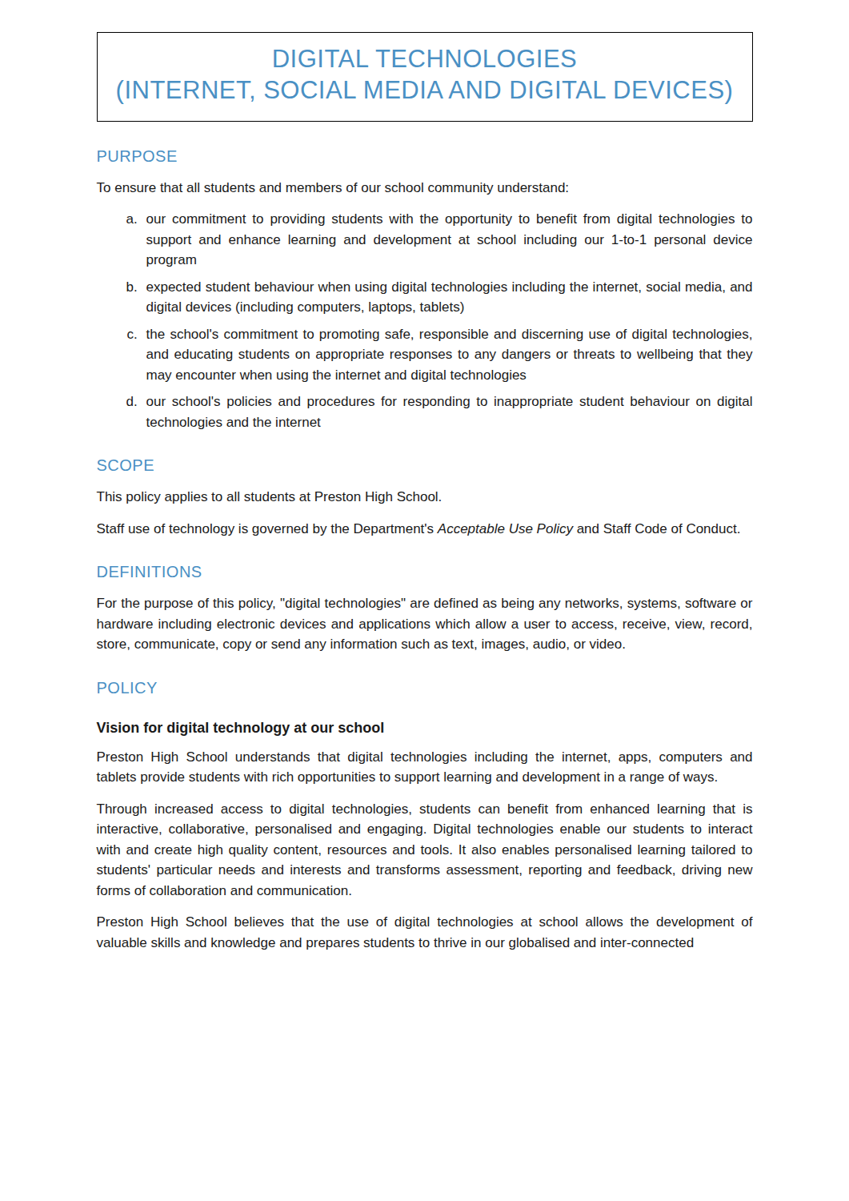DIGITAL TECHNOLOGIES
(INTERNET, SOCIAL MEDIA AND DIGITAL DEVICES)
PURPOSE
To ensure that all students and members of our school community understand:
our commitment to providing students with the opportunity to benefit from digital technologies to support and enhance learning and development at school including our 1-to-1 personal device program
expected student behaviour when using digital technologies including the internet, social media, and digital devices (including computers, laptops, tablets)
the school's commitment to promoting safe, responsible and discerning use of digital technologies, and educating students on appropriate responses to any dangers or threats to wellbeing that they may encounter when using the internet and digital technologies
our school's policies and procedures for responding to inappropriate student behaviour on digital technologies and the internet
SCOPE
This policy applies to all students at Preston High School.
Staff use of technology is governed by the Department's Acceptable Use Policy and Staff Code of Conduct.
DEFINITIONS
For the purpose of this policy, "digital technologies" are defined as being any networks, systems, software or hardware including electronic devices and applications which allow a user to access, receive, view, record, store, communicate, copy or send any information such as text, images, audio, or video.
POLICY
Vision for digital technology at our school
Preston High School understands that digital technologies including the internet, apps, computers and tablets provide students with rich opportunities to support learning and development in a range of ways.
Through increased access to digital technologies, students can benefit from enhanced learning that is interactive, collaborative, personalised and engaging. Digital technologies enable our students to interact with and create high quality content, resources and tools. It also enables personalised learning tailored to students' particular needs and interests and transforms assessment, reporting and feedback, driving new forms of collaboration and communication.
Preston High School believes that the use of digital technologies at school allows the development of valuable skills and knowledge and prepares students to thrive in our globalised and inter-connected